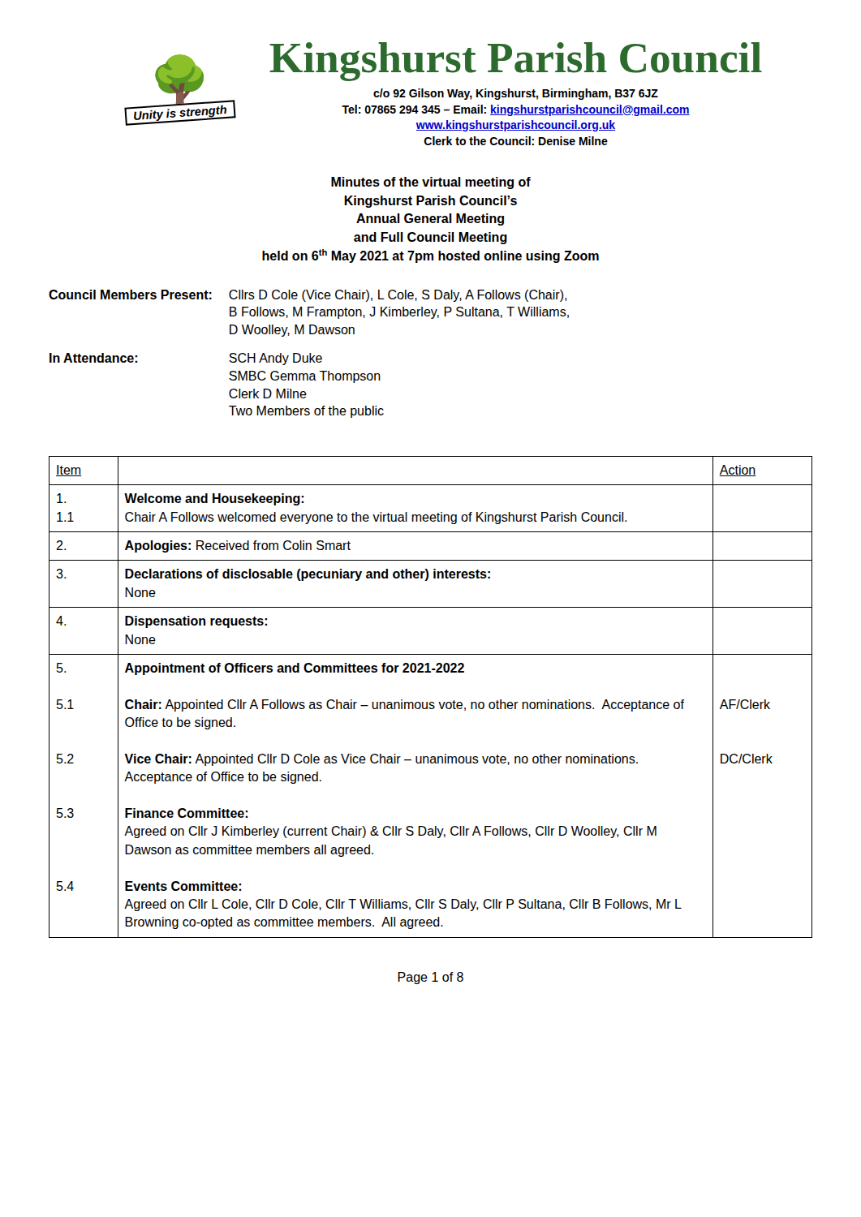🌳
Unity is strength
Kingshurst Parish Council
c/o 92 Gilson Way, Kingshurst, Birmingham, B37 6JZ
Tel: 07865 294 345 – Email: kingshurstparishcouncil@gmail.com
www.kingshurstparishcouncil.org.uk
Clerk to the Council: Denise Milne
Minutes of the virtual meeting of
Kingshurst Parish Council’s
Annual General Meeting
and Full Council Meeting
held on 6th May 2021 at 7pm hosted online using Zoom
| Council Members Present: | Cllrs D Cole (Vice Chair), L Cole, S Daly, A Follows (Chair), B Follows, M Frampton, J Kimberley, P Sultana, T Williams, D Woolley, M Dawson |
| In Attendance: | SCH Andy Duke SMBC Gemma Thompson Clerk D Milne Two Members of the public |
| Item | | Action |
| --- | --- | --- |
| 1. 1.1 | Welcome and Housekeeping: Chair A Follows welcomed everyone to the virtual meeting of Kingshurst Parish Council. | |
| 2. | Apologies: Received from Colin Smart | |
| 3. | Declarations of disclosable (pecuniary and other) interests: None | |
| 4. | Dispensation requests: None | |
| 5. 5.1 5.2 5.3 5.4 | Appointment of Officers and Committees for 2021-2022 Chair: Appointed Cllr A Follows as Chair – unanimous vote, no other nominations. Acceptance of Office to be signed. Vice Chair: Appointed Cllr D Cole as Vice Chair – unanimous vote, no other nominations. Acceptance of Office to be signed. Finance Committee: Agreed on Cllr J Kimberley (current Chair) & Cllr S Daly, Cllr A Follows, Cllr D Woolley, Cllr M Dawson as committee members all agreed. Events Committee: Agreed on Cllr L Cole, Cllr D Cole, Cllr T Williams, Cllr S Daly, Cllr P Sultana, Cllr B Follows, Mr L Browning co-opted as committee members. All agreed. | AF/Clerk DC/Clerk |
Page 1 of 8